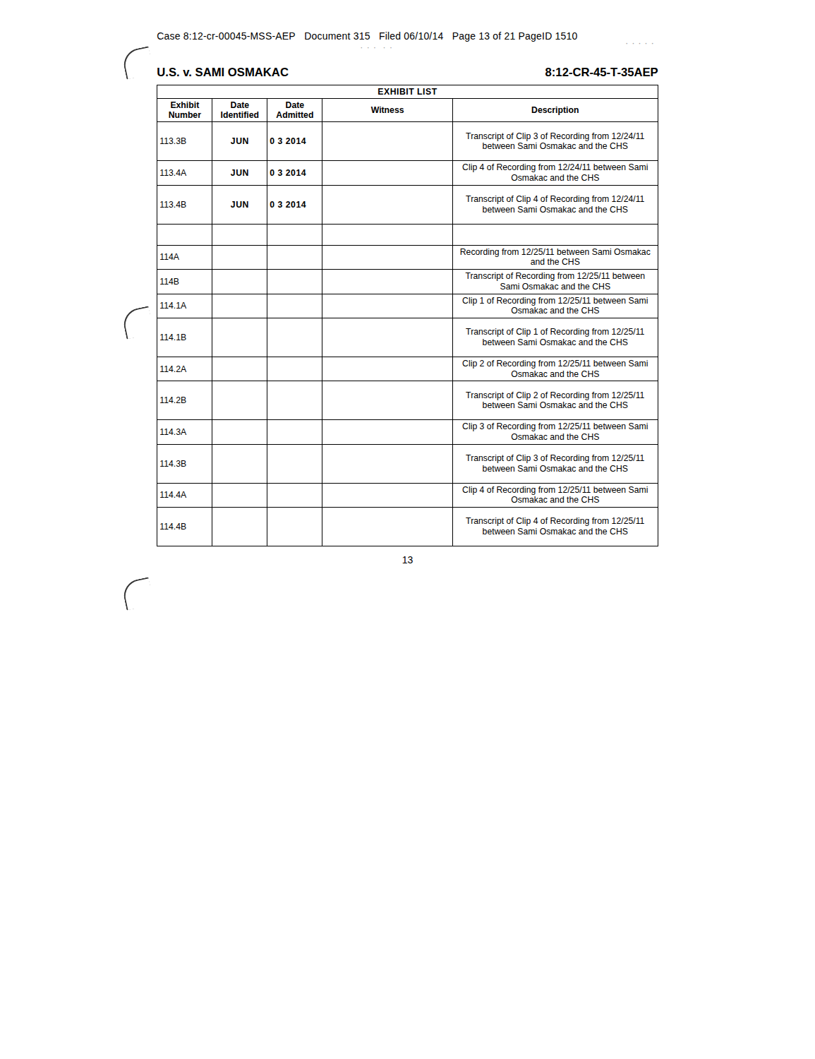Case 8:12-cr-00045-MSS-AEP Document 315 Filed 06/10/14 Page 13 of 21 PageID 1510
· · · · ·
· · · · ·
U.S. v. SAMI OSMAKAC
8:12-CR-45-T-35AEP
| EXHIBIT LIST |
| Exhibit Number | Date Identified | Date Admitted | Witness | Description |
| 113.3B | JUN | 0 3 2014 | | Transcript of Clip 3 of Recording from 12/24/11 between Sami Osmakac and the CHS |
| 113.4A | JUN | 0 3 2014 | | Clip 4 of Recording from 12/24/11 between Sami Osmakac and the CHS |
| 113.4B | JUN | 0 3 2014 | | Transcript of Clip 4 of Recording from 12/24/11 between Sami Osmakac and the CHS |
| 114A | | | | Recording from 12/25/11 between Sami Osmakac and the CHS |
| 114B | | | | Transcript of Recording from 12/25/11 between Sami Osmakac and the CHS |
| 114.1A | | | | Clip 1 of Recording from 12/25/11 between Sami Osmakac and the CHS |
| 114.1B | | | | Transcript of Clip 1 of Recording from 12/25/11 between Sami Osmakac and the CHS |
| 114.2A | | | | Clip 2 of Recording from 12/25/11 between Sami Osmakac and the CHS |
| 114.2B | | | | Transcript of Clip 2 of Recording from 12/25/11 between Sami Osmakac and the CHS |
| 114.3A | | | | Clip 3 of Recording from 12/25/11 between Sami Osmakac and the CHS |
| 114.3B | | | | Transcript of Clip 3 of Recording from 12/25/11 between Sami Osmakac and the CHS |
| 114.4A | | | | Clip 4 of Recording from 12/25/11 between Sami Osmakac and the CHS |
| 114.4B | | | | Transcript of Clip 4 of Recording from 12/25/11 between Sami Osmakac and the CHS |
13